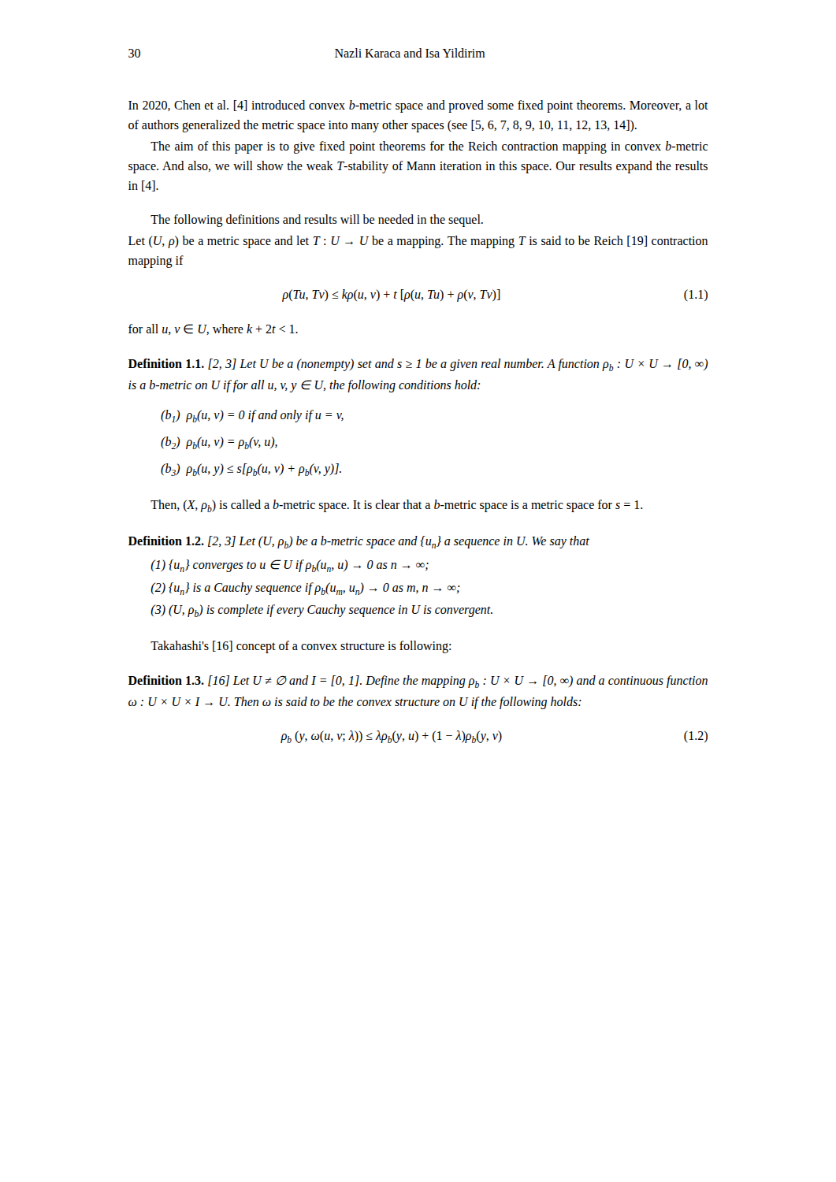30 Nazli Karaca and Isa Yildirim
In 2020, Chen et al. [4] introduced convex b-metric space and proved some fixed point theorems. Moreover, a lot of authors generalized the metric space into many other spaces (see [5, 6, 7, 8, 9, 10, 11, 12, 13, 14]).
The aim of this paper is to give fixed point theorems for the Reich contraction mapping in convex b-metric space. And also, we will show the weak T-stability of Mann iteration in this space. Our results expand the results in [4].
The following definitions and results will be needed in the sequel.
Let (U, ρ) be a metric space and let T : U → U be a mapping. The mapping T is said to be Reich [19] contraction mapping if
ρ(Tu, Tv) ≤ kρ(u, v) + t [ρ(u, Tu) + ρ(v, Tv)] (1.1)
for all u, v ∈ U, where k + 2t < 1.
Definition 1.1. [2, 3] Let U be a (nonempty) set and s ≥ 1 be a given real number. A function ρb : U × U → [0, ∞) is a b-metric on U if for all u, v, y ∈ U, the following conditions hold:
(b1) ρb(u, v) = 0 if and only if u = v,
(b2) ρb(u, v) = ρb(v, u),
(b3) ρb(u, y) ≤ s[ρb(u, v) + ρb(v, y)].
Then, (X, ρb) is called a b-metric space. It is clear that a b-metric space is a metric space for s = 1.
Definition 1.2. [2, 3] Let (U, ρb) be a b-metric space and {un} a sequence in U. We say that
(1) {un} converges to u ∈ U if ρb(un, u) → 0 as n → ∞;
(2) {un} is a Cauchy sequence if ρb(um, un) → 0 as m, n → ∞;
(3) (U, ρb) is complete if every Cauchy sequence in U is convergent.
Takahashi's [16] concept of a convex structure is following:
Definition 1.3. [16] Let U ≠ ∅ and I = [0, 1]. Define the mapping ρb : U × U → [0, ∞) and a continuous function ω : U × U × I → U. Then ω is said to be the convex structure on U if the following holds:
ρb (y, ω(u, v; λ)) ≤ λρb(y, u) + (1 − λ)ρb(y, v) (1.2)